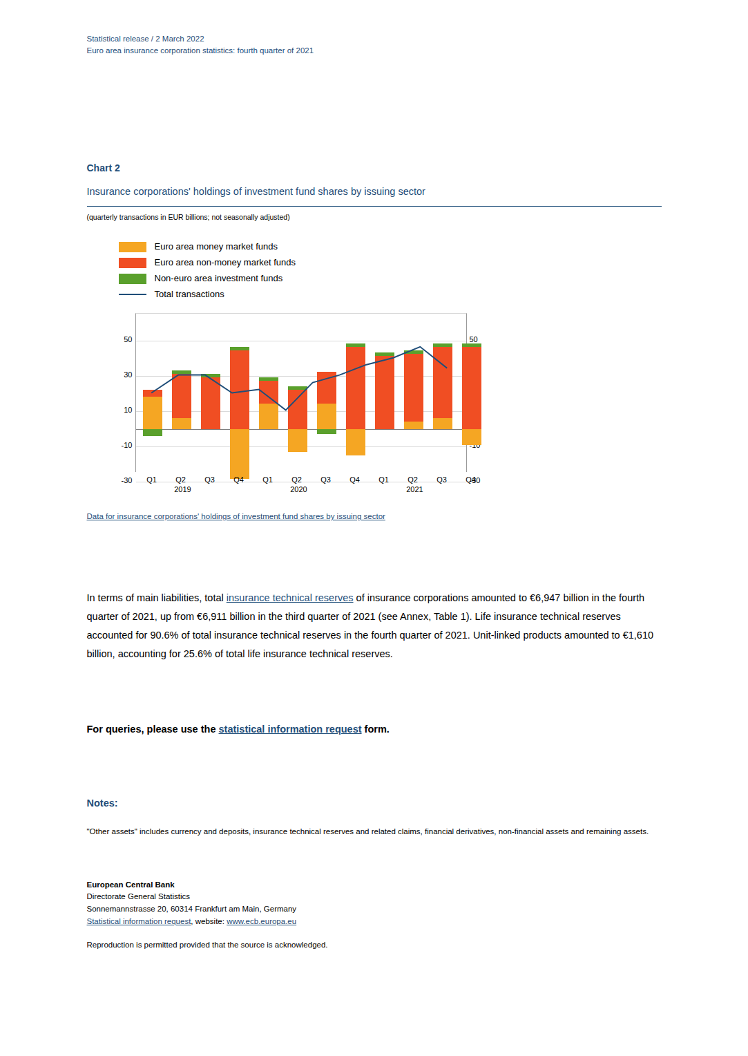Statistical release / 2 March 2022
Euro area insurance corporation statistics: fourth quarter of 2021
Chart 2
Insurance corporations' holdings of investment fund shares by issuing sector
(quarterly transactions in EUR billions; not seasonally adjusted)
Euro area money market funds
Euro area non-money market funds
Non-euro area investment funds
Total transactions
50
30
10
-10
-30
50
30
10
-10
-30
Q1
Q2
Q3
Q4
Q1
Q2
Q3
Q4
Q1
Q2
Q3
Q4
2019
2020
2021
Data for insurance corporations' holdings of investment fund shares by issuing sector
In terms of main liabilities, total insurance technical reserves of insurance corporations amounted to €6,947 billion in the fourth quarter of 2021, up from €6,911 billion in the third quarter of 2021 (see Annex, Table 1). Life insurance technical reserves accounted for 90.6% of total insurance technical reserves in the fourth quarter of 2021. Unit-linked products amounted to €1,610 billion, accounting for 25.6% of total life insurance technical reserves.
For queries, please use the statistical information request form.
Notes:
"Other assets" includes currency and deposits, insurance technical reserves and related claims, financial derivatives, non-financial assets and remaining assets.
European Central Bank
Directorate General Statistics
Sonnemannstrasse 20, 60314 Frankfurt am Main, Germany
Statistical information request, website: www.ecb.europa.eu
Reproduction is permitted provided that the source is acknowledged.